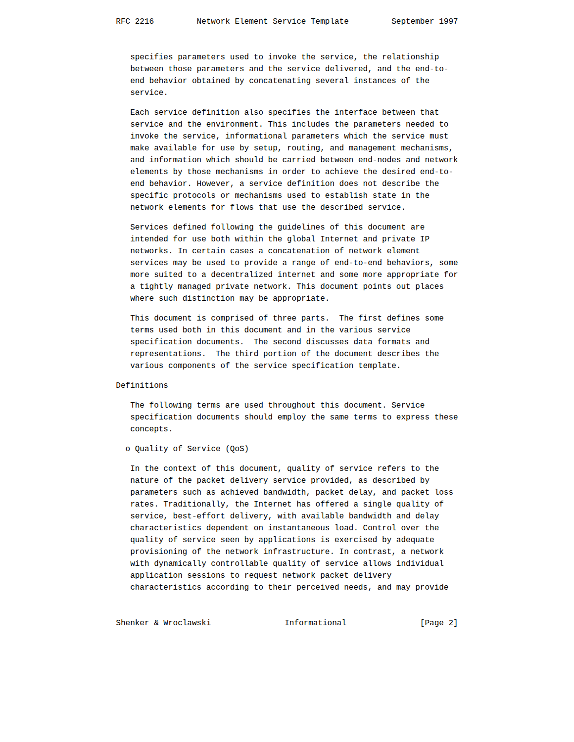RFC 2216 Network Element Service Template September 1997
specifies parameters used to invoke the service, the relationship between those parameters and the service delivered, and the end-to- end behavior obtained by concatenating several instances of the service.
Each service definition also specifies the interface between that service and the environment. This includes the parameters needed to invoke the service, informational parameters which the service must make available for use by setup, routing, and management mechanisms, and information which should be carried between end-nodes and network elements by those mechanisms in order to achieve the desired end-to- end behavior. However, a service definition does not describe the specific protocols or mechanisms used to establish state in the network elements for flows that use the described service.
Services defined following the guidelines of this document are intended for use both within the global Internet and private IP networks. In certain cases a concatenation of network element services may be used to provide a range of end-to-end behaviors, some more suited to a decentralized internet and some more appropriate for a tightly managed private network. This document points out places where such distinction may be appropriate.
This document is comprised of three parts. The first defines some terms used both in this document and in the various service specification documents. The second discusses data formats and representations. The third portion of the document describes the various components of the service specification template.
Definitions
The following terms are used throughout this document. Service specification documents should employ the same terms to express these concepts.
o Quality of Service (QoS)
In the context of this document, quality of service refers to the nature of the packet delivery service provided, as described by parameters such as achieved bandwidth, packet delay, and packet loss rates. Traditionally, the Internet has offered a single quality of service, best-effort delivery, with available bandwidth and delay characteristics dependent on instantaneous load. Control over the quality of service seen by applications is exercised by adequate provisioning of the network infrastructure. In contrast, a network with dynamically controllable quality of service allows individual application sessions to request network packet delivery characteristics according to their perceived needs, and may provide
Shenker & Wroclawski Informational [Page 2]